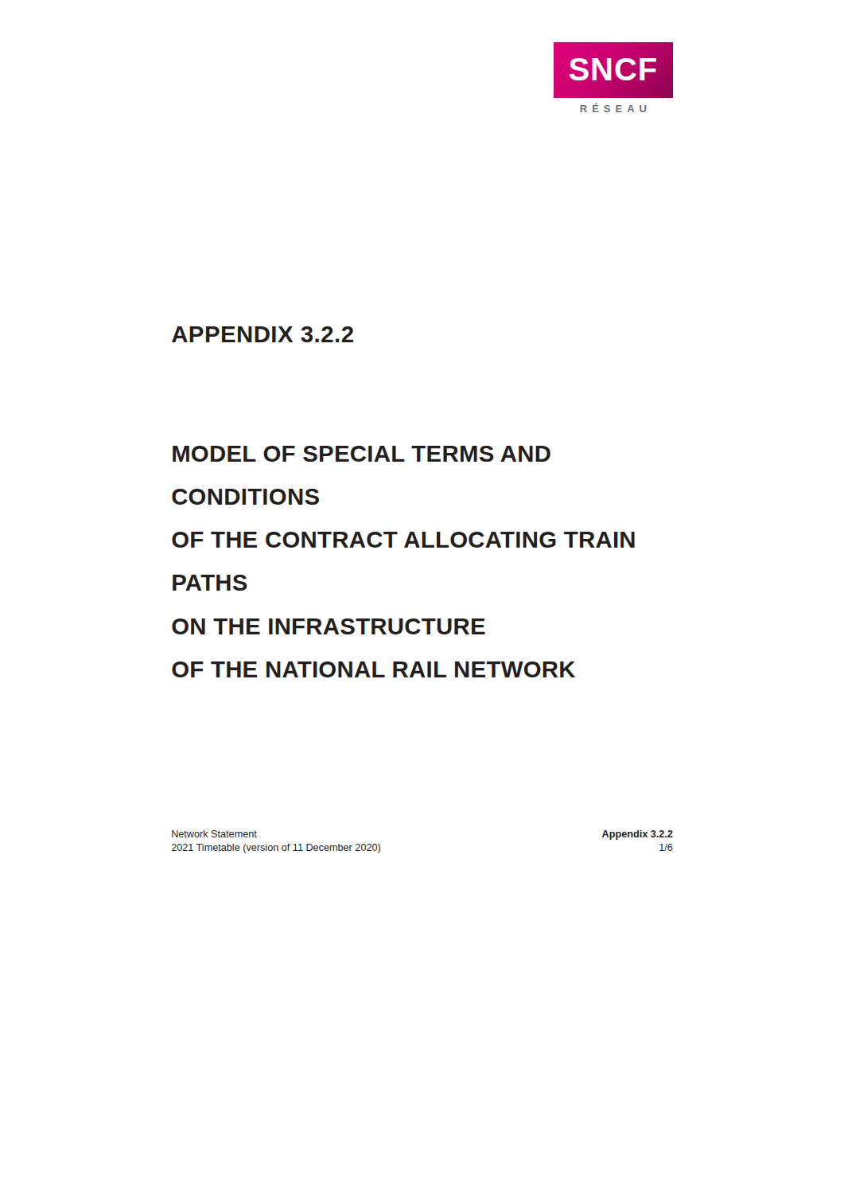SNCF
RÉSEAU
APPENDIX 3.2.2
MODEL OF SPECIAL TERMS AND CONDITIONS
OF THE CONTRACT ALLOCATING TRAIN PATHS
ON THE INFRASTRUCTURE
OF THE NATIONAL RAIL NETWORK
Network Statement
2021 Timetable (version of 11 December 2020)
Appendix 3.2.2
1/6